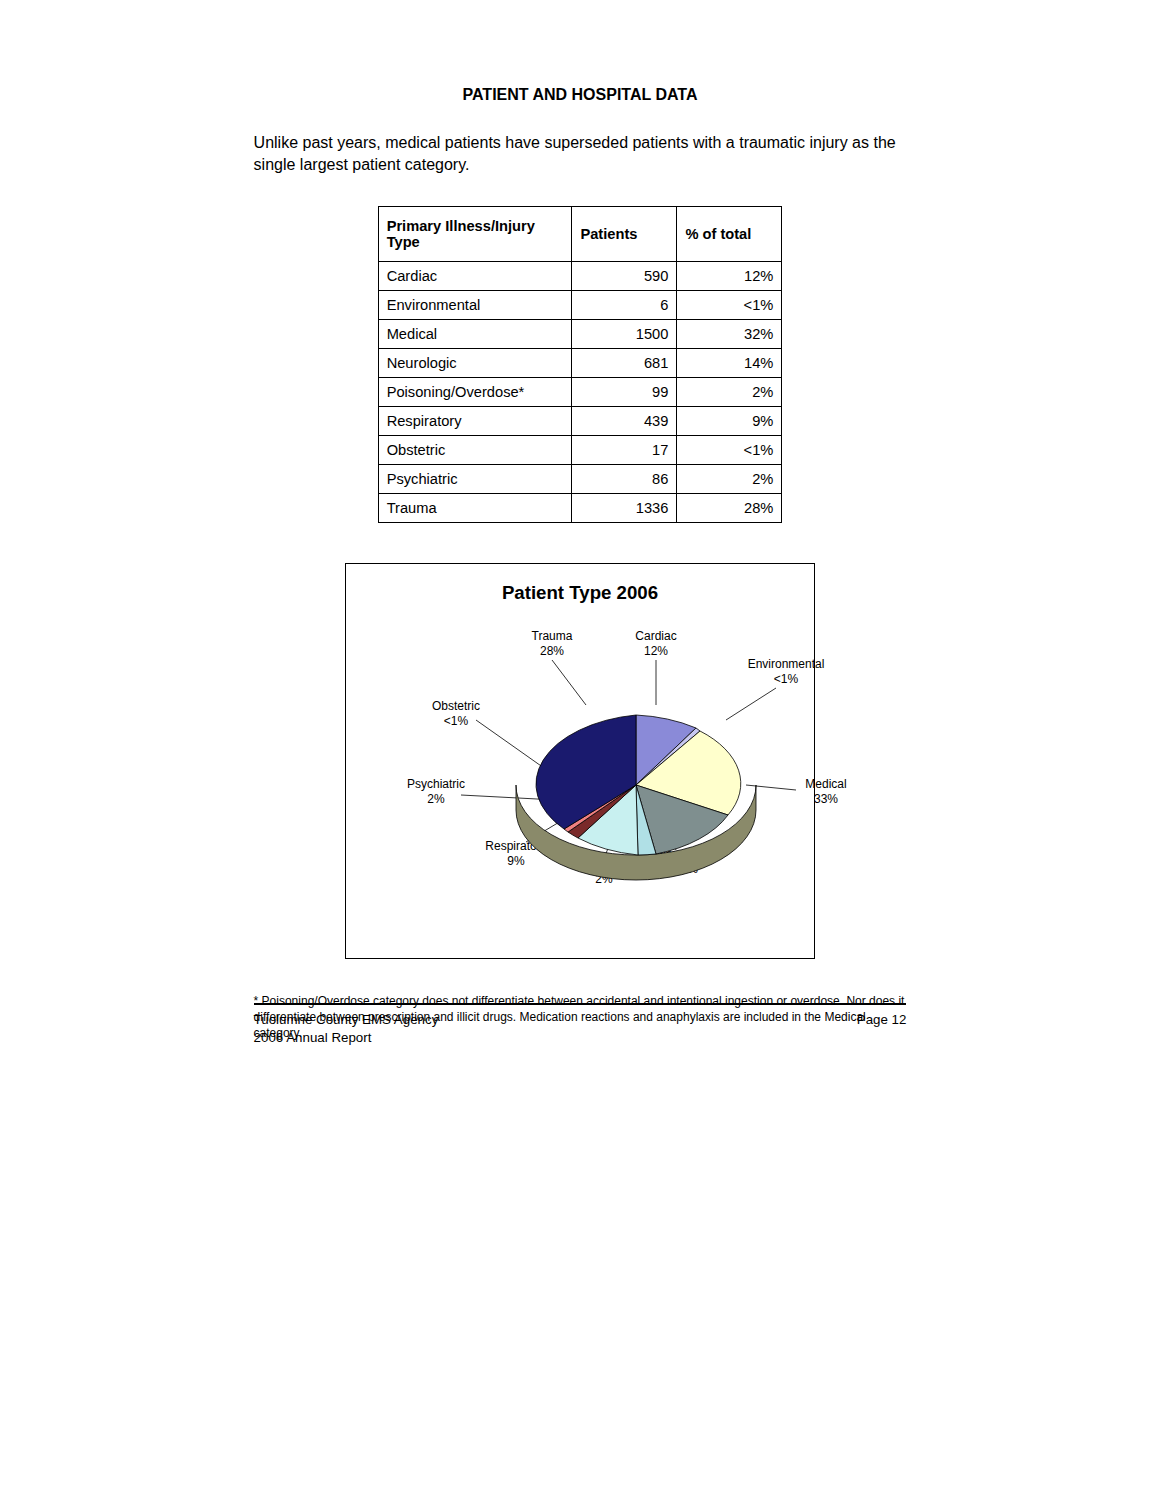PATIENT AND HOSPITAL DATA
Unlike past years, medical patients have superseded patients with a traumatic injury as the single largest patient category.
| Primary Illness/Injury Type | Patients | % of total |
| --- | --- | --- |
| Cardiac | 590 | 12% |
| Environmental | 6 | <1% |
| Medical | 1500 | 32% |
| Neurologic | 681 | 14% |
| Poisoning/Overdose* | 99 | 2% |
| Respiratory | 439 | 9% |
| Obstetric | 17 | <1% |
| Psychiatric | 86 | 2% |
| Trauma | 1336 | 28% |
Patient Type 2006
Trauma 28% Cardiac 12% Environmental <1% Medical 33% Neurologic 14% Poisoning 2% Respiratory 9% Psychiatric 2% Obstetric <1%
* Poisoning/Overdose category does not differentiate between accidental and intentional ingestion or overdose. Nor does it differentiate between prescription and illicit drugs. Medication reactions and anaphylaxis are included in the Medical category.
Tuolumne County EMS Agency
2006 Annual Report
Page 12